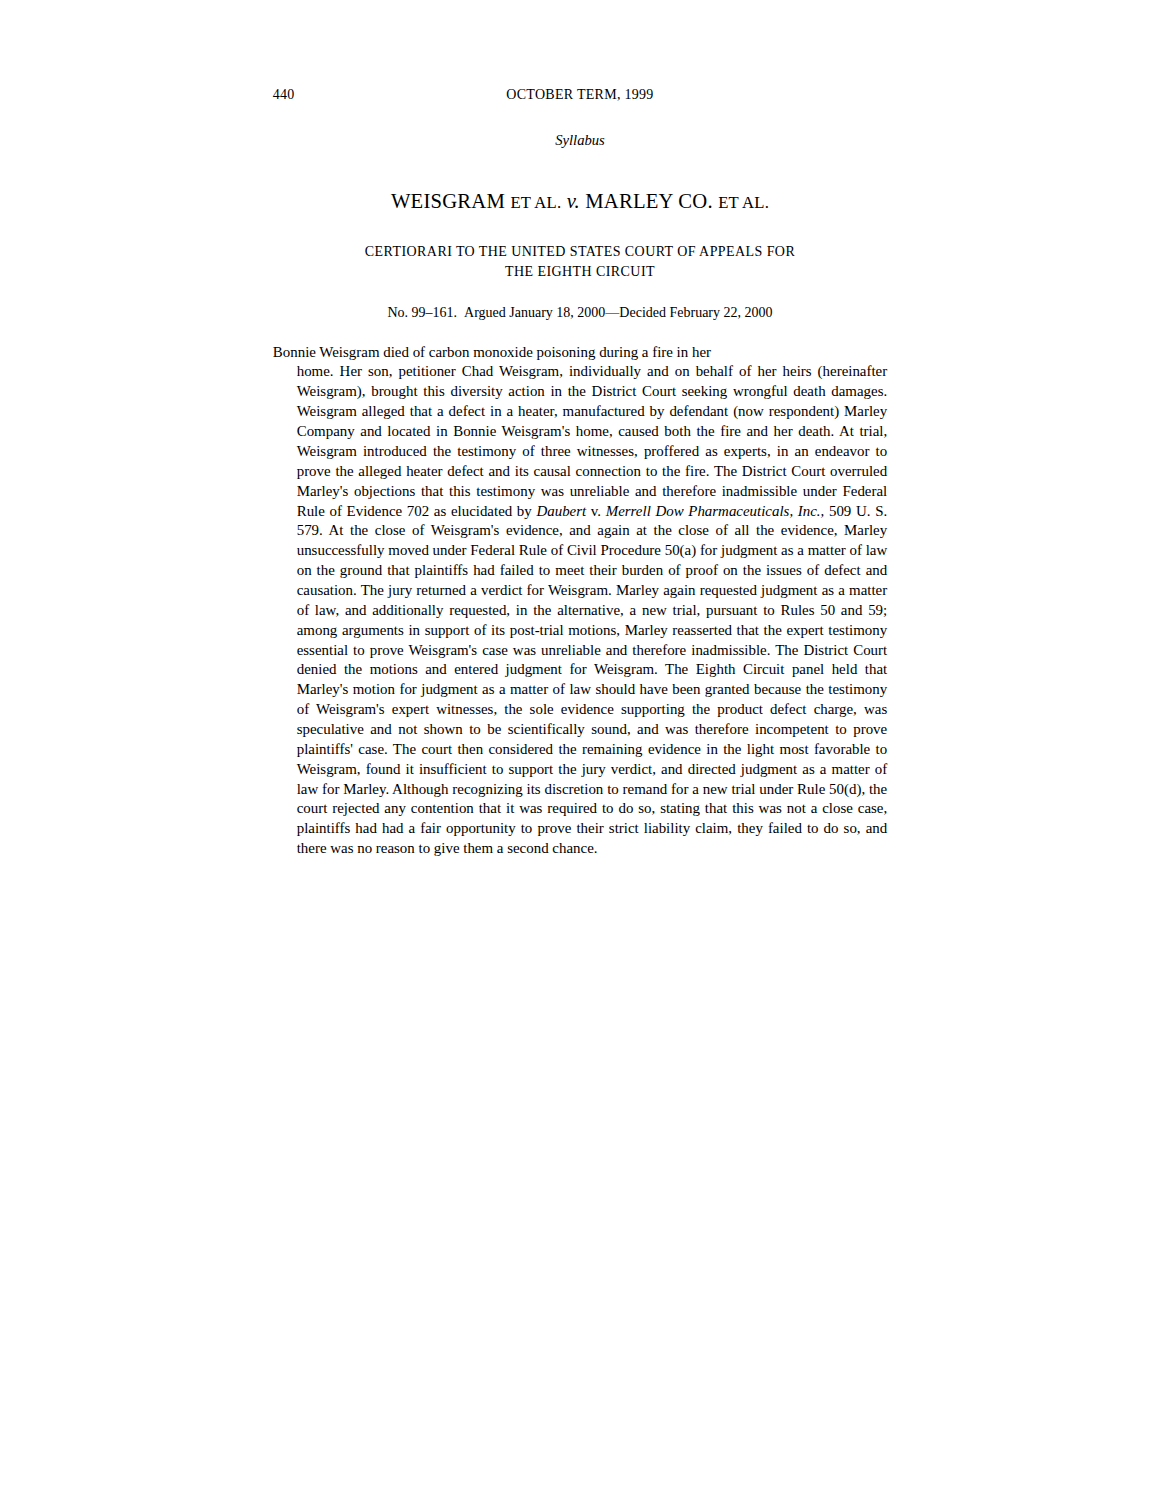440 OCTOBER TERM, 1999
Syllabus
WEISGRAM ET AL. v. MARLEY CO. ET AL.
CERTIORARI TO THE UNITED STATES COURT OF APPEALS FOR
THE EIGHTH CIRCUIT
No. 99–161. Argued January 18, 2000—Decided February 22, 2000
Bonnie Weisgram died of carbon monoxide poisoning during a fire in her
home. Her son, petitioner Chad Weisgram, individually and on behalf of her heirs (hereinafter Weisgram), brought this diversity action in the District Court seeking wrongful death damages. Weisgram alleged that a defect in a heater, manufactured by defendant (now respondent) Marley Company and located in Bonnie Weisgram's home, caused both the fire and her death. At trial, Weisgram introduced the testimony of three witnesses, proffered as experts, in an endeavor to prove the alleged heater defect and its causal connection to the fire. The District Court overruled Marley's objections that this testimony was unreliable and therefore inadmissible under Federal Rule of Evidence 702 as elucidated by Daubert v. Merrell Dow Pharmaceuticals, Inc., 509 U. S. 579. At the close of Weisgram's evidence, and again at the close of all the evidence, Marley unsuccessfully moved under Federal Rule of Civil Procedure 50(a) for judgment as a matter of law on the ground that plaintiffs had failed to meet their burden of proof on the issues of defect and causation. The jury returned a verdict for Weisgram. Marley again requested judgment as a matter of law, and additionally requested, in the alternative, a new trial, pursuant to Rules 50 and 59; among arguments in support of its post-trial motions, Marley reasserted that the expert testimony essential to prove Weisgram's case was unreliable and therefore inadmissible. The District Court denied the motions and entered judgment for Weisgram. The Eighth Circuit panel held that Marley's motion for judgment as a matter of law should have been granted because the testimony of Weisgram's expert witnesses, the sole evidence supporting the product defect charge, was speculative and not shown to be scientifically sound, and was therefore incompetent to prove plaintiffs' case. The court then considered the remaining evidence in the light most favorable to Weisgram, found it insufficient to support the jury verdict, and directed judgment as a matter of law for Marley. Although recognizing its discretion to remand for a new trial under Rule 50(d), the court rejected any contention that it was required to do so, stating that this was not a close case, plaintiffs had had a fair opportunity to prove their strict liability claim, they failed to do so, and there was no reason to give them a second chance.